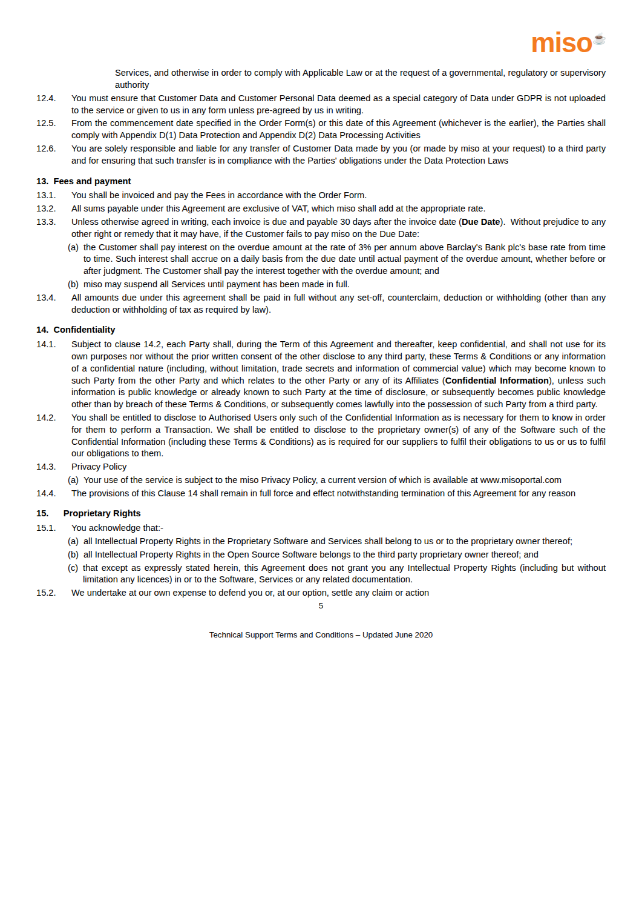miso☕
Services, and otherwise in order to comply with Applicable Law or at the request of a governmental, regulatory or supervisory authority
12.4.
You must ensure that Customer Data and Customer Personal Data deemed as a special category of Data under GDPR is not uploaded to the service or given to us in any form unless pre-agreed by us in writing.
12.5.
From the commencement date specified in the Order Form(s) or this date of this Agreement (whichever is the earlier), the Parties shall comply with Appendix D(1) Data Protection and Appendix D(2) Data Processing Activities
12.6.
You are solely responsible and liable for any transfer of Customer Data made by you (or made by miso at your request) to a third party and for ensuring that such transfer is in compliance with the Parties' obligations under the Data Protection Laws
13. Fees and payment
13.1.
You shall be invoiced and pay the Fees in accordance with the Order Form.
13.2.
All sums payable under this Agreement are exclusive of VAT, which miso shall add at the appropriate rate.
13.3.
Unless otherwise agreed in writing, each invoice is due and payable 30 days after the invoice date (Due Date). Without prejudice to any other right or remedy that it may have, if the Customer fails to pay miso on the Due Date:
(a)
the Customer shall pay interest on the overdue amount at the rate of 3% per annum above Barclay's Bank plc's base rate from time to time. Such interest shall accrue on a daily basis from the due date until actual payment of the overdue amount, whether before or after judgment. The Customer shall pay the interest together with the overdue amount; and
(b)
miso may suspend all Services until payment has been made in full.
13.4.
All amounts due under this agreement shall be paid in full without any set-off, counterclaim, deduction or withholding (other than any deduction or withholding of tax as required by law).
14. Confidentiality
14.1.
Subject to clause 14.2, each Party shall, during the Term of this Agreement and thereafter, keep confidential, and shall not use for its own purposes nor without the prior written consent of the other disclose to any third party, these Terms & Conditions or any information of a confidential nature (including, without limitation, trade secrets and information of commercial value) which may become known to such Party from the other Party and which relates to the other Party or any of its Affiliates (Confidential Information), unless such information is public knowledge or already known to such Party at the time of disclosure, or subsequently becomes public knowledge other than by breach of these Terms & Conditions, or subsequently comes lawfully into the possession of such Party from a third party.
14.2.
You shall be entitled to disclose to Authorised Users only such of the Confidential Information as is necessary for them to know in order for them to perform a Transaction. We shall be entitled to disclose to the proprietary owner(s) of any of the Software such of the Confidential Information (including these Terms & Conditions) as is required for our suppliers to fulfil their obligations to us or us to fulfil our obligations to them.
14.3.
Privacy Policy
(a)
Your use of the service is subject to the miso Privacy Policy, a current version of which is available at www.misoportal.com
14.4.
The provisions of this Clause 14 shall remain in full force and effect notwithstanding termination of this Agreement for any reason
15. Proprietary Rights
15.1.
You acknowledge that:-
(a)
all Intellectual Property Rights in the Proprietary Software and Services shall belong to us or to the proprietary owner thereof;
(b)
all Intellectual Property Rights in the Open Source Software belongs to the third party proprietary owner thereof; and
(c)
that except as expressly stated herein, this Agreement does not grant you any Intellectual Property Rights (including but without limitation any licences) in or to the Software, Services or any related documentation.
15.2.
We undertake at our own expense to defend you or, at our option, settle any claim or action
5
Technical Support Terms and Conditions – Updated June 2020